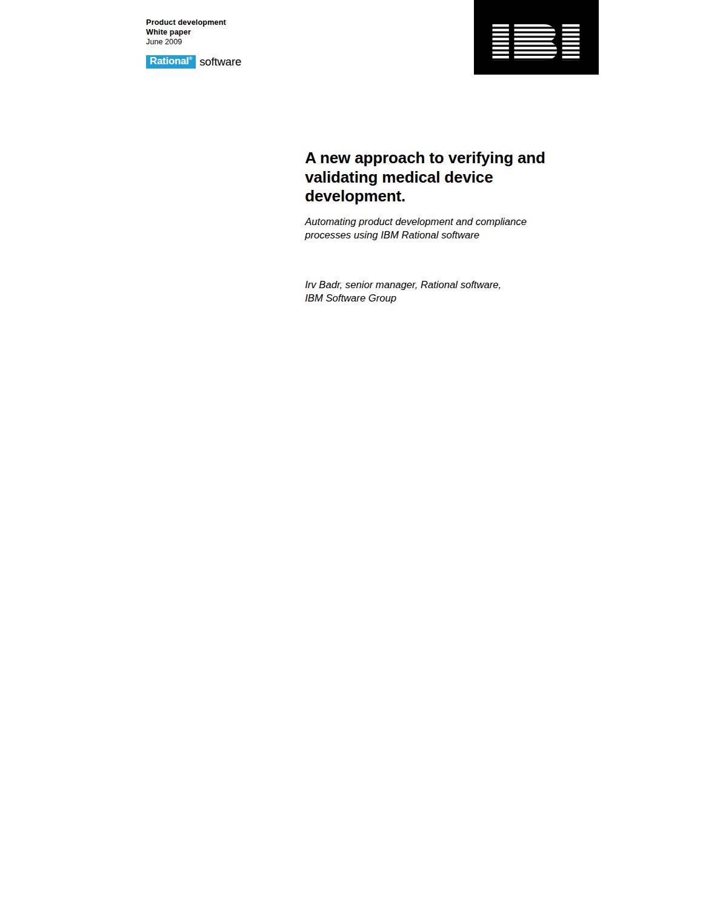Product development
White paper
June 2009
Rational® software
A new approach to verifying and validating medical device development.
Automating product development and compliance processes using IBM Rational software
Irv Badr, senior manager, Rational software,
IBM Software Group